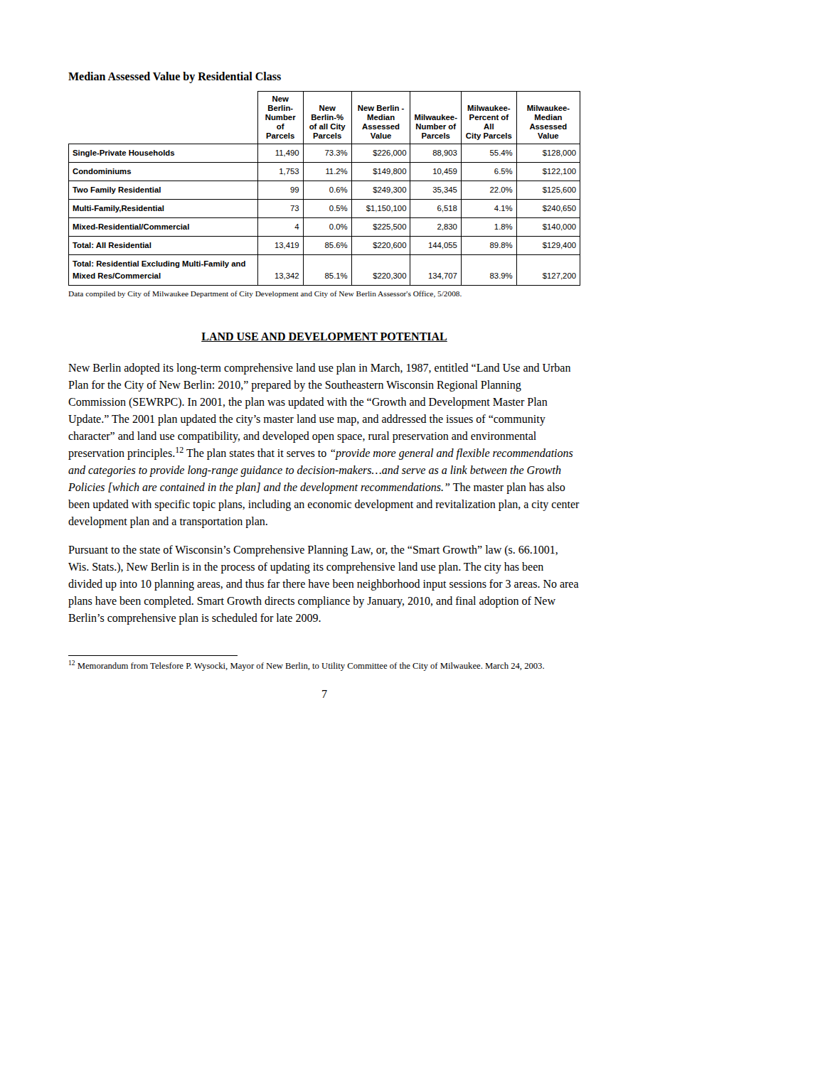Median Assessed Value by Residential Class
| | New Berlin- Number of Parcels | New Berlin-% of all City Parcels | New Berlin - Median Assessed Value | Milwaukee- Number of Parcels | Milwaukee- Percent of All City Parcels | Milwaukee- Median Assessed Value |
| --- | --- | --- | --- | --- | --- | --- |
| Single-Private Households | 11,490 | 73.3% | $226,000 | 88,903 | 55.4% | $128,000 |
| Condominiums | 1,753 | 11.2% | $149,800 | 10,459 | 6.5% | $122,100 |
| Two Family Residential | 99 | 0.6% | $249,300 | 35,345 | 22.0% | $125,600 |
| Multi-Family,Residential | 73 | 0.5% | $1,150,100 | 6,518 | 4.1% | $240,650 |
| Mixed-Residential/Commercial | 4 | 0.0% | $225,500 | 2,830 | 1.8% | $140,000 |
| Total: All Residential | 13,419 | 85.6% | $220,600 | 144,055 | 89.8% | $129,400 |
| Total: Residential Excluding Multi-Family and Mixed Res/Commercial | 13,342 | 85.1% | $220,300 | 134,707 | 83.9% | $127,200 |
Data compiled by City of Milwaukee Department of City Development and City of New Berlin Assessor's Office, 5/2008.
LAND USE AND DEVELOPMENT POTENTIAL
New Berlin adopted its long-term comprehensive land use plan in March, 1987, entitled “Land Use and Urban Plan for the City of New Berlin: 2010,” prepared by the Southeastern Wisconsin Regional Planning Commission (SEWRPC). In 2001, the plan was updated with the “Growth and Development Master Plan Update.” The 2001 plan updated the city’s master land use map, and addressed the issues of “community character” and land use compatibility, and developed open space, rural preservation and environmental preservation principles.12 The plan states that it serves to “provide more general and flexible recommendations and categories to provide long-range guidance to decision-makers…and serve as a link between the Growth Policies [which are contained in the plan] and the development recommendations.” The master plan has also been updated with specific topic plans, including an economic development and revitalization plan, a city center development plan and a transportation plan.
Pursuant to the state of Wisconsin’s Comprehensive Planning Law, or, the “Smart Growth” law (s. 66.1001, Wis. Stats.), New Berlin is in the process of updating its comprehensive land use plan. The city has been divided up into 10 planning areas, and thus far there have been neighborhood input sessions for 3 areas. No area plans have been completed. Smart Growth directs compliance by January, 2010, and final adoption of New Berlin’s comprehensive plan is scheduled for late 2009.
12 Memorandum from Telesfore P. Wysocki, Mayor of New Berlin, to Utility Committee of the City of Milwaukee. March 24, 2003.
7